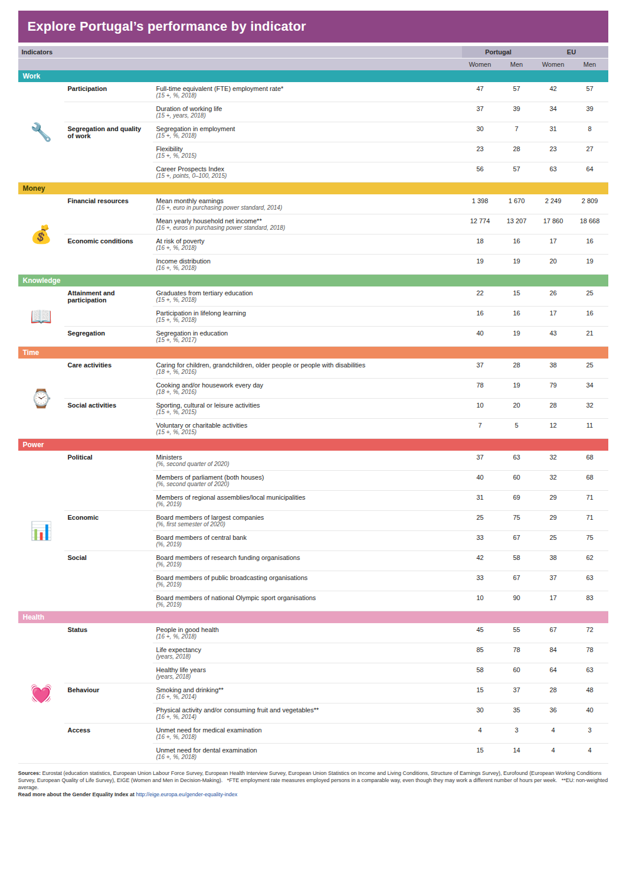Explore Portugal’s performance by indicator
| Indicators | | Portugal | EU |
| --- | --- | --- | --- |
| | Women | Men | Women | Men |
| Work |
| 🔧 | Participation | Full-time equivalent (FTE) employment rate* (15 +, %, 2018) | 47 | 57 | 42 | 57 |
| | Duration of working life (15 +, years, 2018) | 37 | 39 | 34 | 39 |
| Segregation and quality of work | Segregation in employment (15 +, %, 2018) | 30 | 7 | 31 | 8 |
| Flexibility (15 +, %, 2015) | 23 | 28 | 23 | 27 |
| Career Prospects Index (15 +, points, 0–100, 2015) | 56 | 57 | 63 | 64 |
| Money |
| 💰 | Financial resources | Mean monthly earnings (16 +, euro in purchasing power standard, 2014) | 1 398 | 1 670 | 2 249 | 2 809 |
| Mean yearly household net income** (16 +, euros in purchasing power standard, 2018) | 12 774 | 13 207 | 17 860 | 18 668 |
| Economic conditions | At risk of poverty (16 +, %, 2018) | 18 | 16 | 17 | 16 |
| Income distribution (16 +, %, 2018) | 19 | 19 | 20 | 19 |
| Knowledge |
| 📖 | Attainment and participation | Graduates from tertiary education (15 +, %, 2018) | 22 | 15 | 26 | 25 |
| Participation in lifelong learning (15 +, %, 2018) | 16 | 16 | 17 | 16 |
| Segregation | Segregation in education (15 +, %, 2017) | 40 | 19 | 43 | 21 |
| Time |
| ⌚ | Care activities | Caring for children, grandchildren, older people or people with disabilities (18 +, %, 2016) | 37 | 28 | 38 | 25 |
| Cooking and/or housework every day (18 +, %, 2016) | 78 | 19 | 79 | 34 |
| Social activities | Sporting, cultural or leisure activities (15 +, %, 2015) | 10 | 20 | 28 | 32 |
| Voluntary or charitable activities (15 +, %, 2015) | 7 | 5 | 12 | 11 |
| Power |
| 📊 | Political | Ministers (%, second quarter of 2020) | 37 | 63 | 32 | 68 |
| Members of parliament (both houses) (%, second quarter of 2020) | 40 | 60 | 32 | 68 |
| Members of regional assemblies/local municipalities (%, 2019) | 31 | 69 | 29 | 71 |
| Economic | Board members of largest companies (%, first semester of 2020) | 25 | 75 | 29 | 71 |
| Board members of central bank (%, 2019) | 33 | 67 | 25 | 75 |
| Social | Board members of research funding organisations (%, 2019) | 42 | 58 | 38 | 62 |
| Board members of public broadcasting organisations (%, 2019) | 33 | 67 | 37 | 63 |
| Board members of national Olympic sport organisations (%, 2019) | 10 | 90 | 17 | 83 |
| Health |
| 💓 | Status | People in good health (16 +, %, 2018) | 45 | 55 | 67 | 72 |
| Life expectancy (years, 2018) | 85 | 78 | 84 | 78 |
| Healthy life years (years, 2018) | 58 | 60 | 64 | 63 |
| Behaviour | Smoking and drinking** (16 +, %, 2014) | 15 | 37 | 28 | 48 |
| Physical activity and/or consuming fruit and vegetables** (16 +, %, 2014) | 30 | 35 | 36 | 40 |
| Access | Unmet need for medical examination (16 +, %, 2018) | 4 | 3 | 4 | 3 |
| Unmet need for dental examination (16 +, %, 2018) | 15 | 14 | 4 | 4 |
Sources: Eurostat (education statistics, European Union Labour Force Survey, European Health Interview Survey, European Union Statistics on Income and Living Conditions, Structure of Earnings Survey), Eurofound (European Working Conditions Survey, European Quality of Life Survey), EIGE (Women and Men in Decision-Making). *FTE employment rate measures employed persons in a comparable way, even though they may work a different number of hours per week. **EU: non-weighted average.
Read more about the Gender Equality Index at http://eige.europa.eu/gender-equality-index